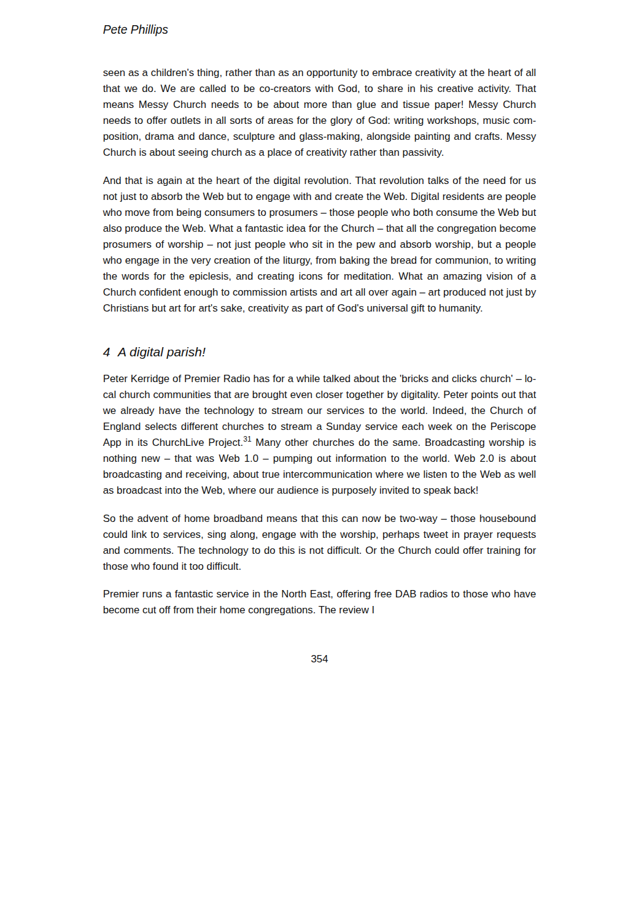Pete Phillips
seen as a children's thing, rather than as an opportunity to embrace creativity at the heart of all that we do. We are called to be co-creators with God, to share in his creative activity. That means Messy Church needs to be about more than glue and tissue paper! Messy Church needs to offer outlets in all sorts of areas for the glory of God: writing workshops, music composition, drama and dance, sculpture and glass-making, alongside painting and crafts. Messy Church is about seeing church as a place of creativity rather than passivity.
And that is again at the heart of the digital revolution. That revolution talks of the need for us not just to absorb the Web but to engage with and create the Web. Digital residents are people who move from being consumers to prosumers – those people who both consume the Web but also produce the Web. What a fantastic idea for the Church – that all the congregation become prosumers of worship – not just people who sit in the pew and absorb worship, but a people who engage in the very creation of the liturgy, from baking the bread for communion, to writing the words for the epiclesis, and creating icons for meditation. What an amazing vision of a Church confident enough to commission artists and art all over again – art produced not just by Christians but art for art's sake, creativity as part of God's universal gift to humanity.
4 A digital parish!
Peter Kerridge of Premier Radio has for a while talked about the 'bricks and clicks church' – local church communities that are brought even closer together by digitality. Peter points out that we already have the technology to stream our services to the world. Indeed, the Church of England selects different churches to stream a Sunday service each week on the Periscope App in its ChurchLive Project.31 Many other churches do the same. Broadcasting worship is nothing new – that was Web 1.0 – pumping out information to the world. Web 2.0 is about broadcasting and receiving, about true intercommunication where we listen to the Web as well as broadcast into the Web, where our audience is purposely invited to speak back!
So the advent of home broadband means that this can now be two-way – those housebound could link to services, sing along, engage with the worship, perhaps tweet in prayer requests and comments. The technology to do this is not difficult. Or the Church could offer training for those who found it too difficult.
Premier runs a fantastic service in the North East, offering free DAB radios to those who have become cut off from their home congregations. The review I
354